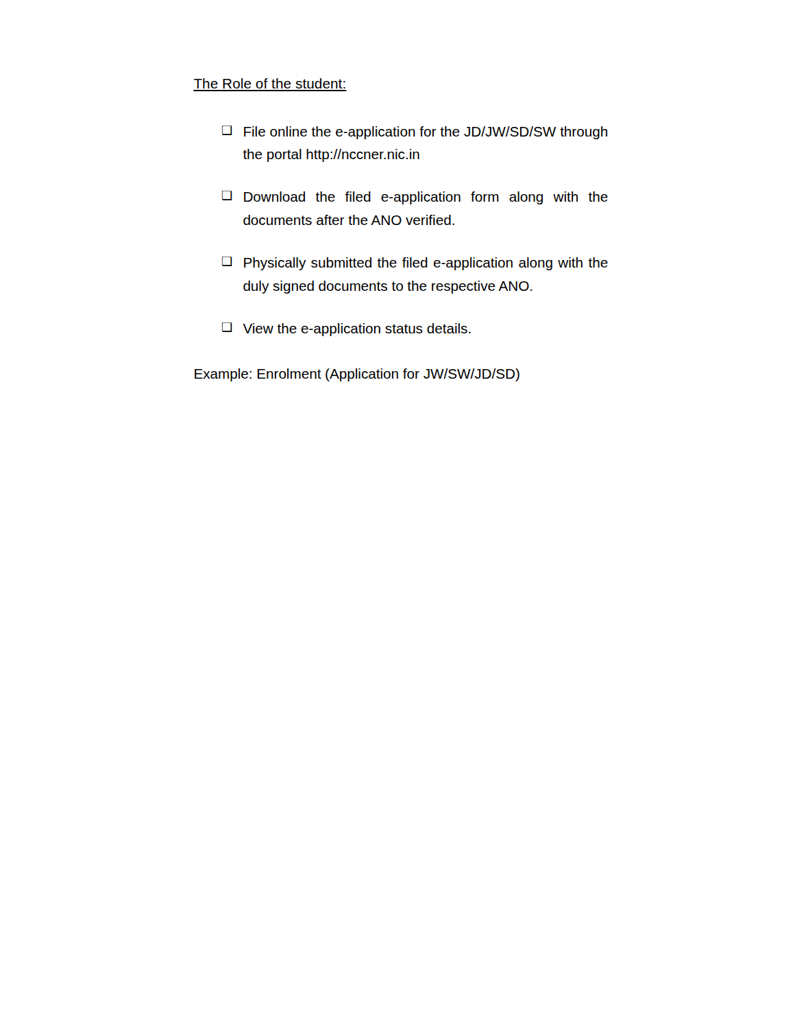The Role of the student:
File online the e-application for the JD/JW/SD/SW through the portal http://nccner.nic.in
Download the filed e-application form along with the documents after the ANO verified.
Physically submitted the filed e-application along with the duly signed documents to the respective ANO.
View the e-application status details.
Example: Enrolment (Application for JW/SW/JD/SD)